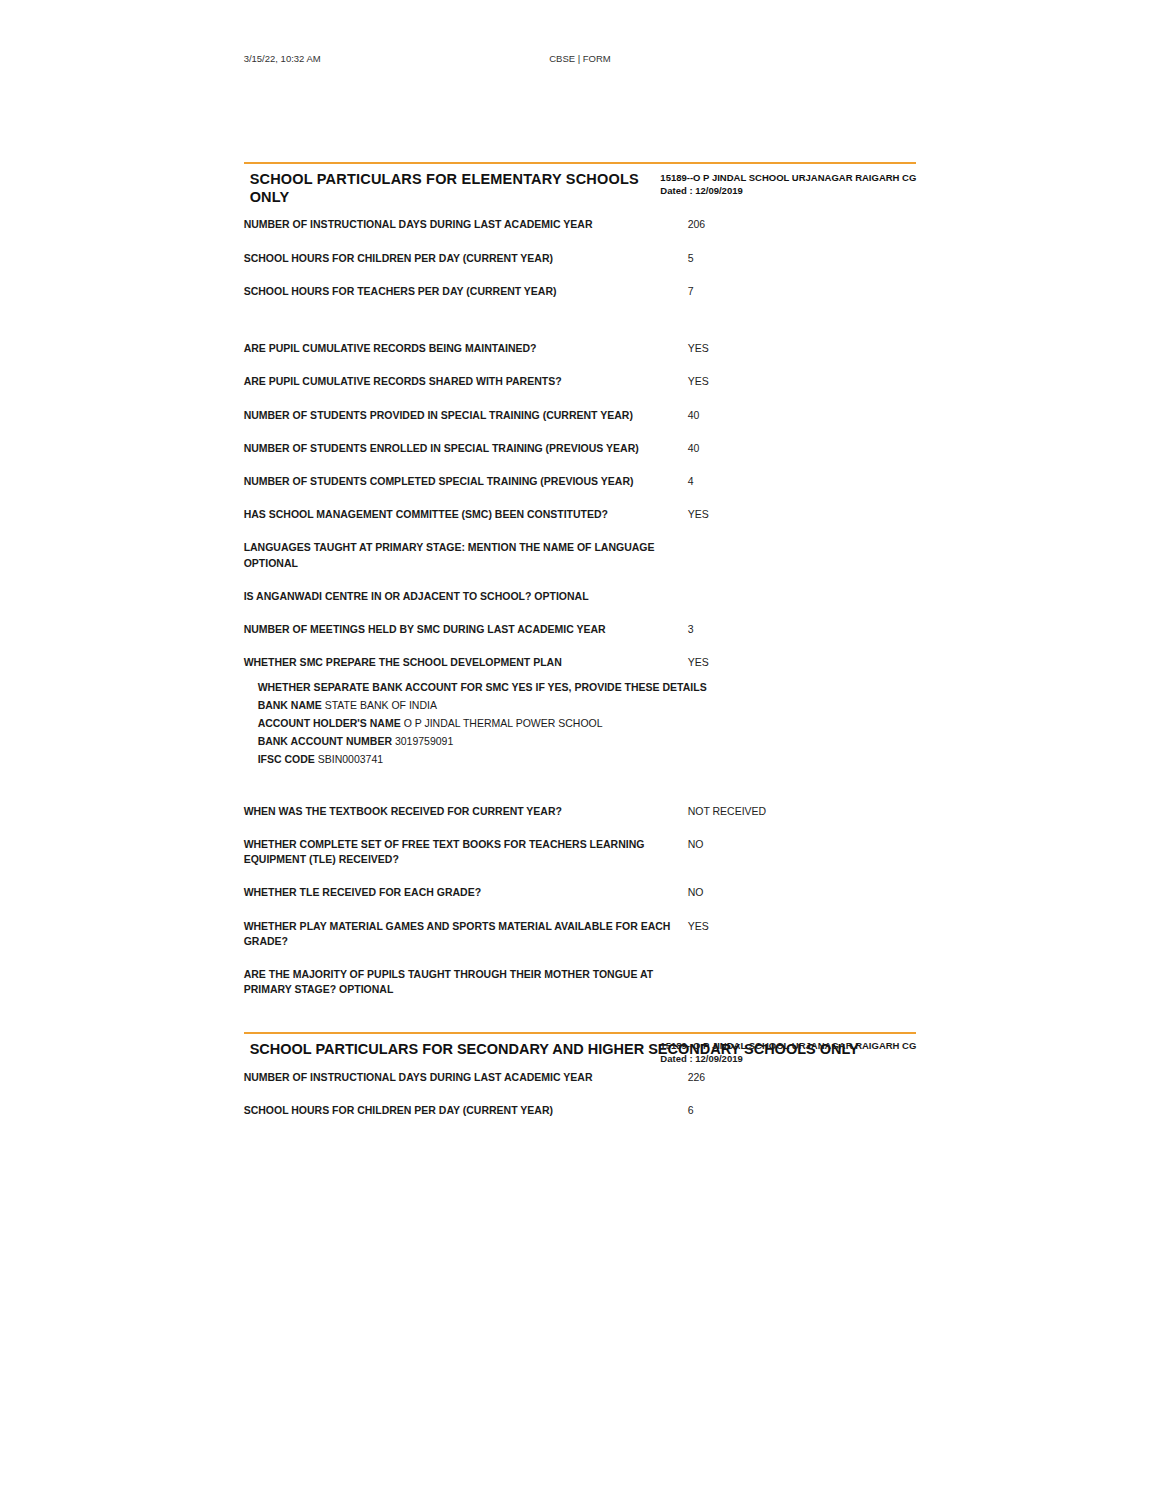3/15/22, 10:32 AM
CBSE | FORM
SCHOOL PARTICULARS FOR ELEMENTARY SCHOOLS ONLY
15189--O P JINDAL SCHOOL URJANAGAR RAIGARH CG
Dated : 12/09/2019
| NUMBER OF INSTRUCTIONAL DAYS DURING LAST ACADEMIC YEAR | 206 |
| SCHOOL HOURS FOR CHILDREN PER DAY (CURRENT YEAR) | 5 |
| SCHOOL HOURS FOR TEACHERS PER DAY (CURRENT YEAR) | 7 |
| ARE PUPIL CUMULATIVE RECORDS BEING MAINTAINED? | YES |
| ARE PUPIL CUMULATIVE RECORDS SHARED WITH PARENTS? | YES |
| NUMBER OF STUDENTS PROVIDED IN SPECIAL TRAINING (CURRENT YEAR) | 40 |
| NUMBER OF STUDENTS ENROLLED IN SPECIAL TRAINING (PREVIOUS YEAR) | 40 |
| NUMBER OF STUDENTS COMPLETED SPECIAL TRAINING (PREVIOUS YEAR) | 4 |
| HAS SCHOOL MANAGEMENT COMMITTEE (SMC) BEEN CONSTITUTED? | YES |
| LANGUAGES TAUGHT AT PRIMARY STAGE: MENTION THE NAME OF LANGUAGE OPTIONAL | |
| IS ANGANWADI CENTRE IN OR ADJACENT TO SCHOOL? OPTIONAL | |
| NUMBER OF MEETINGS HELD BY SMC DURING LAST ACADEMIC YEAR | 3 |
| WHETHER SMC PREPARE THE SCHOOL DEVELOPMENT PLAN | YES |
WHETHER SEPARATE BANK ACCOUNT FOR SMC YES IF YES, PROVIDE THESE DETAILS
BANK NAME STATE BANK OF INDIA
ACCOUNT HOLDER'S NAME O P JINDAL THERMAL POWER SCHOOL
BANK ACCOUNT NUMBER 3019759091
IFSC CODE SBIN0003741
| WHEN WAS THE TEXTBOOK RECEIVED FOR CURRENT YEAR? | NOT RECEIVED |
| WHETHER COMPLETE SET OF FREE TEXT BOOKS FOR TEACHERS LEARNING EQUIPMENT (TLE) RECEIVED? | NO |
| WHETHER TLE RECEIVED FOR EACH GRADE? | NO |
| WHETHER PLAY MATERIAL GAMES AND SPORTS MATERIAL AVAILABLE FOR EACH GRADE? | YES |
| ARE THE MAJORITY OF PUPILS TAUGHT THROUGH THEIR MOTHER TONGUE AT PRIMARY STAGE? OPTIONAL | |
SCHOOL PARTICULARS FOR SECONDARY AND HIGHER SECONDARY SCHOOLS ONLY
15189--O P JINDAL SCHOOL URJANAGAR RAIGARH CG
Dated : 12/09/2019
| NUMBER OF INSTRUCTIONAL DAYS DURING LAST ACADEMIC YEAR | 226 |
| SCHOOL HOURS FOR CHILDREN PER DAY (CURRENT YEAR) | 6 |